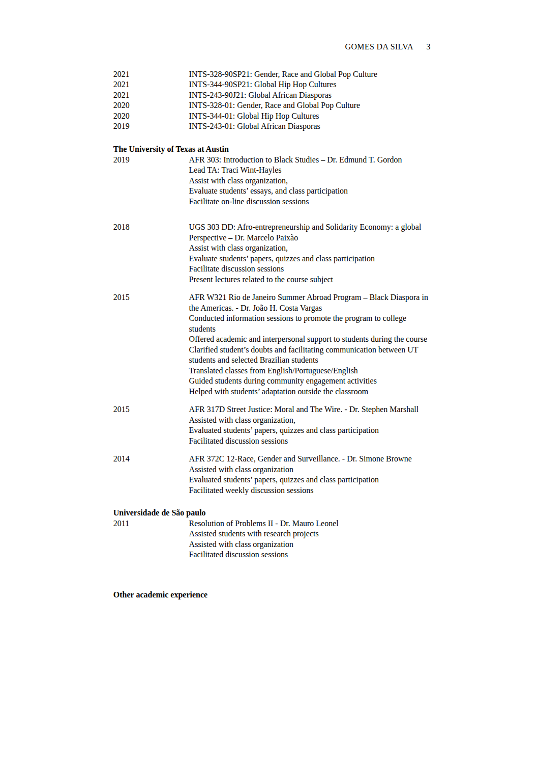GOMES DA SILVA3
| 2021 | INTS-328-90SP21: Gender, Race and Global Pop Culture |
| 2021 | INTS-344-90SP21: Global Hip Hop Cultures |
| 2021 | INTS-243-90J21: Global African Diasporas |
| 2020 | INTS-328-01: Gender, Race and Global Pop Culture |
| 2020 | INTS-344-01: Global Hip Hop Cultures |
| 2019 | INTS-243-01: Global African Diasporas |
The University of Texas at Austin
| 2019 | AFR 303: Introduction to Black Studies – Dr. Edmund T. Gordon Lead TA: Traci Wint-Hayles Assist with class organization, Evaluate students’ essays, and class participation Facilitate on-line discussion sessions |
| 2018 | UGS 303 DD: Afro-entrepreneurship and Solidarity Economy: a global Perspective – Dr. Marcelo Paixão Assist with class organization, Evaluate students’ papers, quizzes and class participation Facilitate discussion sessions Present lectures related to the course subject |
| 2015 | AFR W321 Rio de Janeiro Summer Abroad Program – Black Diaspora in the Americas. - Dr. João H. Costa Vargas Conducted information sessions to promote the program to college students Offered academic and interpersonal support to students during the course Clarified student’s doubts and facilitating communication between UT students and selected Brazilian students Translated classes from English/Portuguese/English Guided students during community engagement activities Helped with students’ adaptation outside the classroom |
| 2015 | AFR 317D Street Justice: Moral and The Wire. - Dr. Stephen Marshall Assisted with class organization, Evaluated students’ papers, quizzes and class participation Facilitated discussion sessions |
| 2014 | AFR 372C 12-Race, Gender and Surveillance. - Dr. Simone Browne Assisted with class organization Evaluated students’ papers, quizzes and class participation Facilitated weekly discussion sessions |
Universidade de São paulo
| 2011 | Resolution of Problems II - Dr. Mauro Leonel Assisted students with research projects Assisted with class organization Facilitated discussion sessions |
Other academic experience